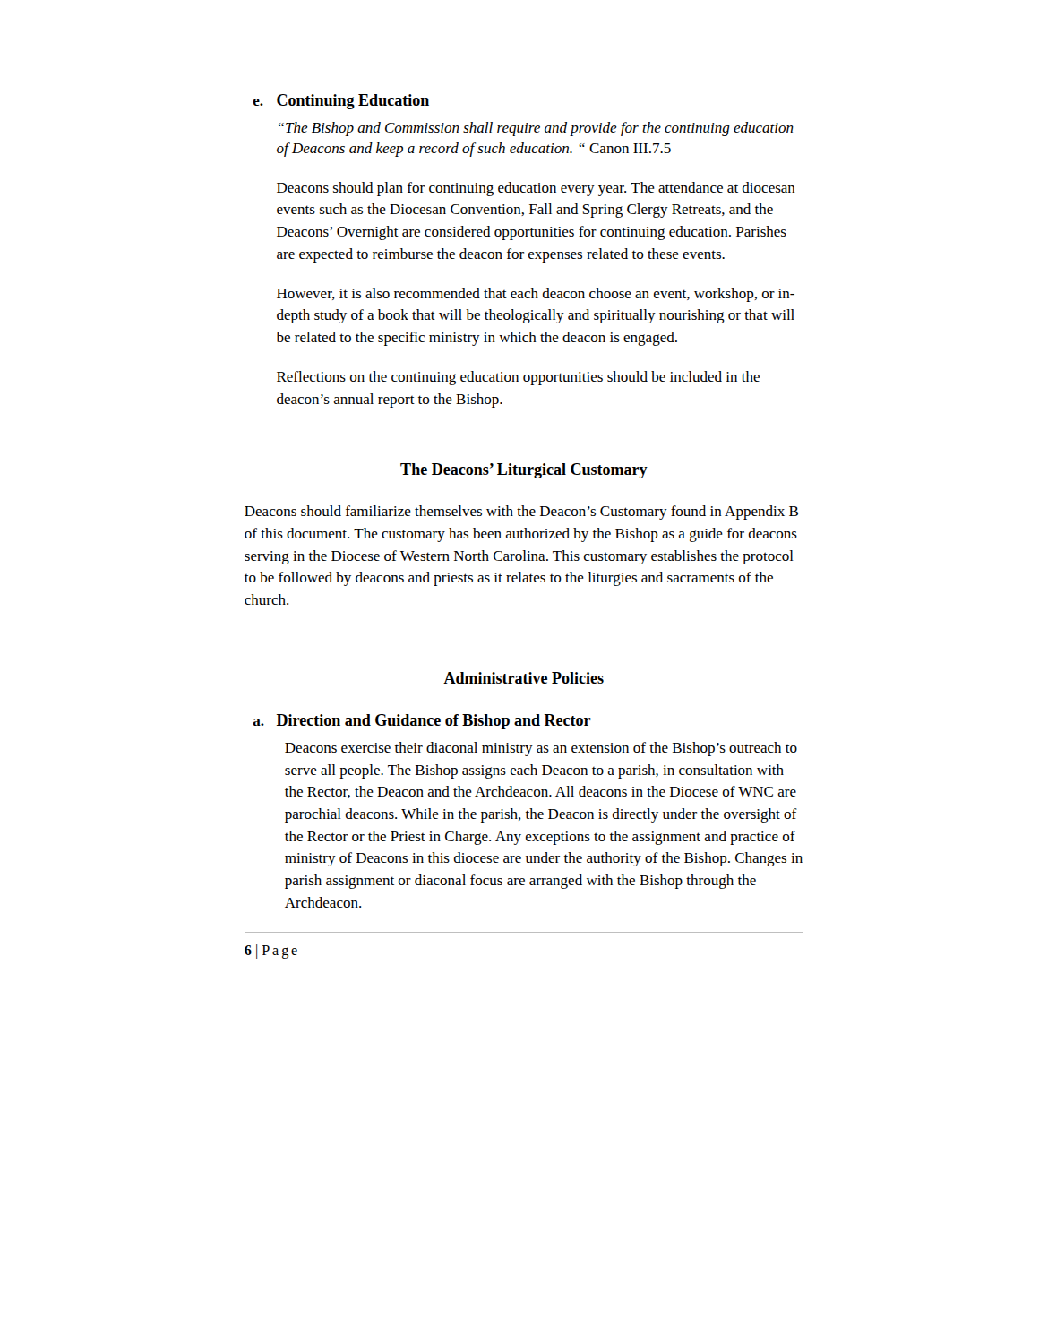e.
Continuing Education
“The Bishop and Commission shall require and provide for the continuing education of Deacons and keep a record of such education. “ Canon III.7.5
Deacons should plan for continuing education every year. The attendance at diocesan events such as the Diocesan Convention, Fall and Spring Clergy Retreats, and the Deacons’ Overnight are considered opportunities for continuing education. Parishes are expected to reimburse the deacon for expenses related to these events.
However, it is also recommended that each deacon choose an event, workshop, or in-depth study of a book that will be theologically and spiritually nourishing or that will be related to the specific ministry in which the deacon is engaged.
Reflections on the continuing education opportunities should be included in the deacon’s annual report to the Bishop.
The Deacons’ Liturgical Customary
Deacons should familiarize themselves with the Deacon’s Customary found in Appendix B of this document. The customary has been authorized by the Bishop as a guide for deacons serving in the Diocese of Western North Carolina. This customary establishes the protocol to be followed by deacons and priests as it relates to the liturgies and sacraments of the church.
Administrative Policies
a.
Direction and Guidance of Bishop and Rector
Deacons exercise their diaconal ministry as an extension of the Bishop’s outreach to serve all people. The Bishop assigns each Deacon to a parish, in consultation with the Rector, the Deacon and the Archdeacon. All deacons in the Diocese of WNC are parochial deacons. While in the parish, the Deacon is directly under the oversight of the Rector or the Priest in Charge. Any exceptions to the assignment and practice of ministry of Deacons in this diocese are under the authority of the Bishop. Changes in parish assignment or diaconal focus are arranged with the Bishop through the Archdeacon.
6 | Page